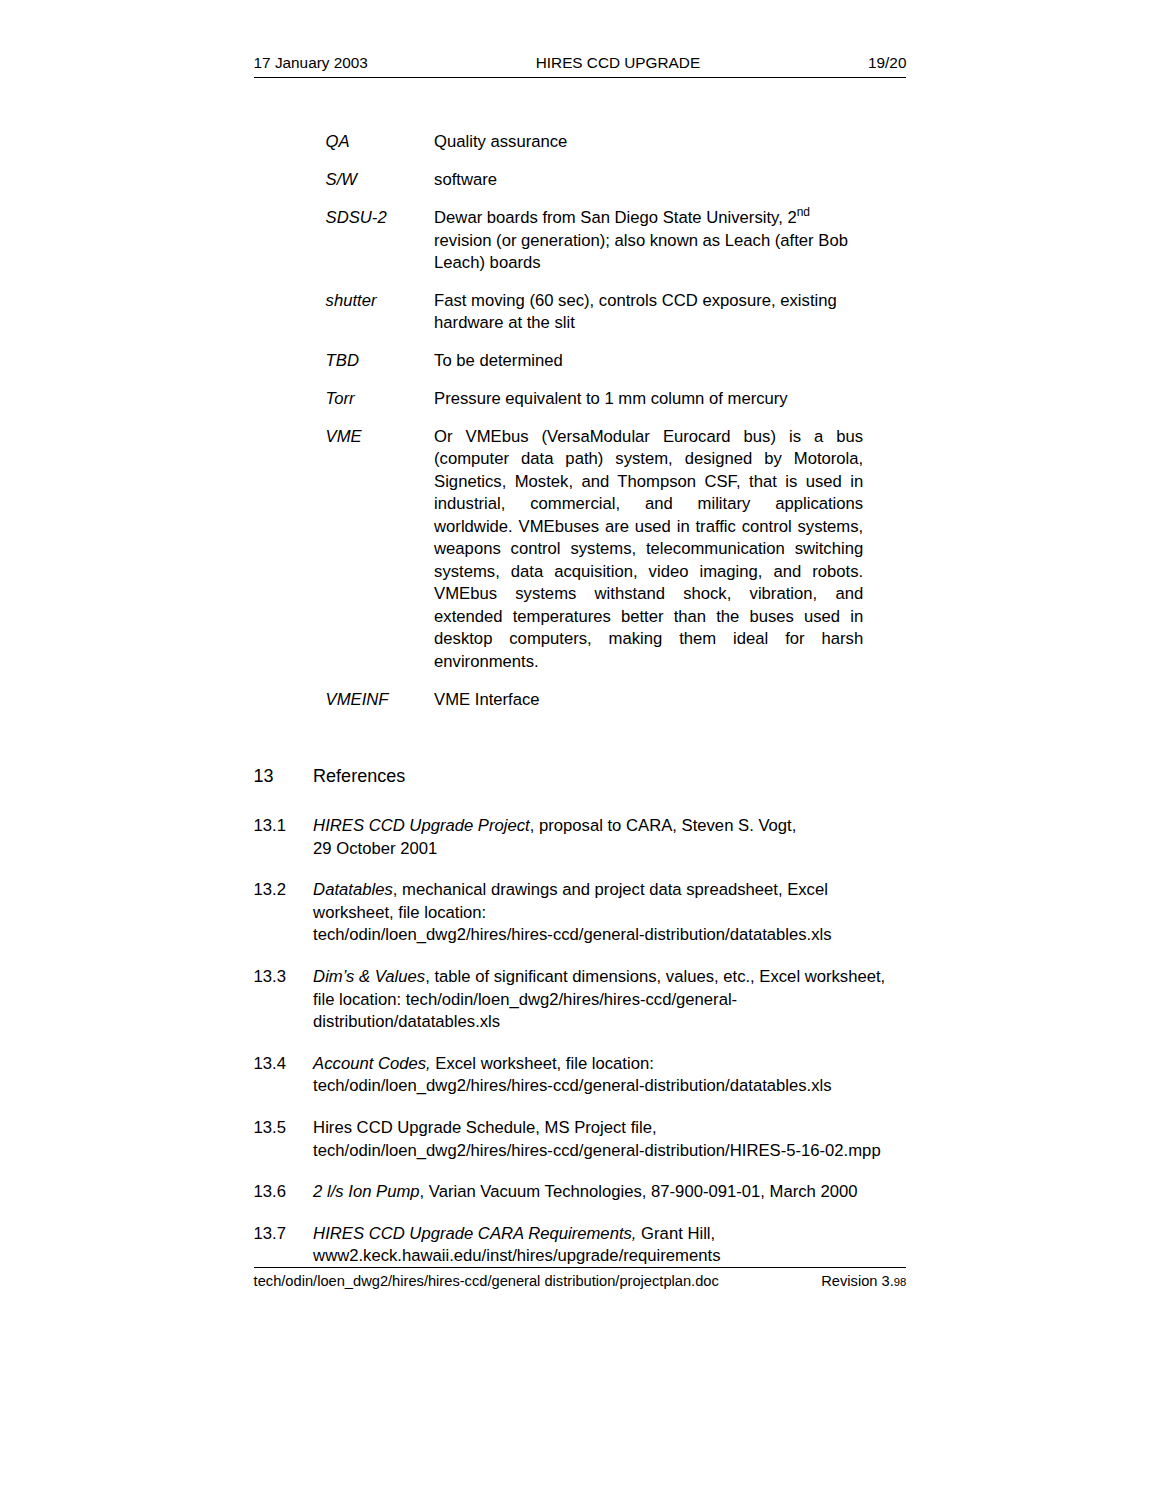17 January 2003 HIRES CCD UPGRADE 19/20
QA
Quality assurance
S/W
software
SDSU-2
Dewar boards from San Diego State University, 2nd revision (or generation); also known as Leach (after Bob Leach) boards
shutter
Fast moving (60 sec), controls CCD exposure, existing hardware at the slit
TBD
To be determined
Torr
Pressure equivalent to 1 mm column of mercury
VME
Or VMEbus (VersaModular Eurocard bus) is a bus (computer data path) system, designed by Motorola, Signetics, Mostek, and Thompson CSF, that is used in industrial, commercial, and military applications worldwide. VMEbuses are used in traffic control systems, weapons control systems, telecommunication switching systems, data acquisition, video imaging, and robots. VMEbus systems withstand shock, vibration, and extended temperatures better than the buses used in desktop computers, making them ideal for harsh environments.
VMEINF
VME Interface
13 References
13.1 HIRES CCD Upgrade Project, proposal to CARA, Steven S. Vogt,
29 October 2001
13.2 Datatables, mechanical drawings and project data spreadsheet, Excel worksheet, file location:
tech/odin/loen_dwg2/hires/hires-ccd/general-distribution/datatables.xls
13.3 Dim’s & Values, table of significant dimensions, values, etc., Excel worksheet, file location: tech/odin/loen_dwg2/hires/hires-ccd/general-distribution/datatables.xls
13.4 Account Codes, Excel worksheet, file location:
tech/odin/loen_dwg2/hires/hires-ccd/general-distribution/datatables.xls
13.5 Hires CCD Upgrade Schedule, MS Project file,
tech/odin/loen_dwg2/hires/hires-ccd/general-distribution/HIRES-5-16-02.mpp
13.6 2 l/s Ion Pump, Varian Vacuum Technologies, 87-900-091-01, March 2000
13.7 HIRES CCD Upgrade CARA Requirements, Grant Hill,
www2.keck.hawaii.edu/inst/hires/upgrade/requirements
tech/odin/loen_dwg2/hires/hires-ccd/general distribution/projectplan.doc Revision 3.98